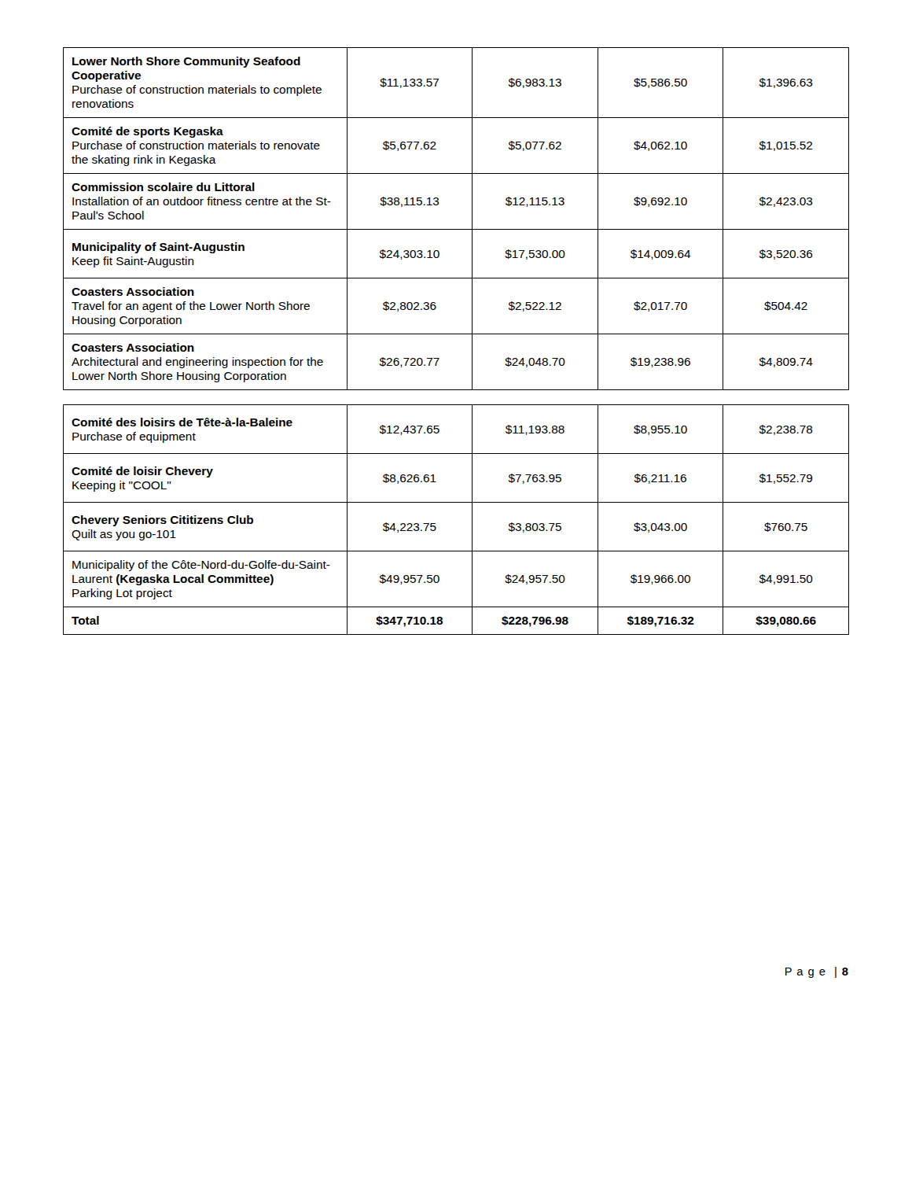| Lower North Shore Community Seafood Cooperative Purchase of construction materials to complete renovations | $11,133.57 | $6,983.13 | $5,586.50 | $1,396.63 |
| Comité de sports Kegaska Purchase of construction materials to renovate the skating rink in Kegaska | $5,677.62 | $5,077.62 | $4,062.10 | $1,015.52 |
| Commission scolaire du Littoral Installation of an outdoor fitness centre at the St-Paul's School | $38,115.13 | $12,115.13 | $9,692.10 | $2,423.03 |
| Municipality of Saint-Augustin Keep fit Saint-Augustin | $24,303.10 | $17,530.00 | $14,009.64 | $3,520.36 |
| Coasters Association Travel for an agent of the Lower North Shore Housing Corporation | $2,802.36 | $2,522.12 | $2,017.70 | $504.42 |
| Coasters Association Architectural and engineering inspection for the Lower North Shore Housing Corporation | $26,720.77 | $24,048.70 | $19,238.96 | $4,809.74 |
| Comité des loisirs de Tête-à-la-Baleine Purchase of equipment | $12,437.65 | $11,193.88 | $8,955.10 | $2,238.78 |
| Comité de loisir Chevery Keeping it "COOL" | $8,626.61 | $7,763.95 | $6,211.16 | $1,552.79 |
| Chevery Seniors Cititizens Club Quilt as you go-101 | $4,223.75 | $3,803.75 | $3,043.00 | $760.75 |
| Municipality of the Côte-Nord-du-Golfe-du-Saint-Laurent (Kegaska Local Committee) Parking Lot project | $49,957.50 | $24,957.50 | $19,966.00 | $4,991.50 |
| Total | $347,710.18 | $228,796.98 | $189,716.32 | $39,080.66 |
P a g e | 8